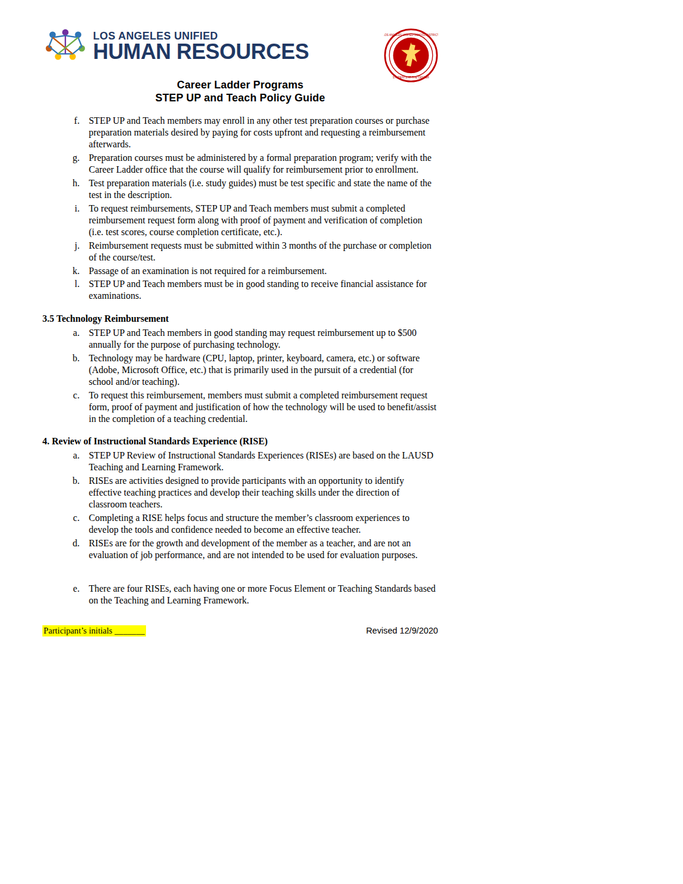LOS ANGELES UNIFIED
HUMAN RESOURCES
LOS ANGELES UNIFIED SCHOOL DISTRICT STUDENTS AT THE CENTER
Career Ladder Programs
STEP UP and Teach Policy Guide
STEP UP and Teach members may enroll in any other test preparation courses or purchase preparation materials desired by paying for costs upfront and requesting a reimbursement afterwards.
Preparation courses must be administered by a formal preparation program; verify with the Career Ladder office that the course will qualify for reimbursement prior to enrollment.
Test preparation materials (i.e. study guides) must be test specific and state the name of the test in the description.
To request reimbursements, STEP UP and Teach members must submit a completed reimbursement request form along with proof of payment and verification of completion (i.e. test scores, course completion certificate, etc.).
Reimbursement requests must be submitted within 3 months of the purchase or completion of the course/test.
Passage of an examination is not required for a reimbursement.
STEP UP and Teach members must be in good standing to receive financial assistance for examinations.
3.5 Technology Reimbursement
STEP UP and Teach members in good standing may request reimbursement up to $500 annually for the purpose of purchasing technology.
Technology may be hardware (CPU, laptop, printer, keyboard, camera, etc.) or software (Adobe, Microsoft Office, etc.) that is primarily used in the pursuit of a credential (for school and/or teaching).
To request this reimbursement, members must submit a completed reimbursement request form, proof of payment and justification of how the technology will be used to benefit/assist in the completion of a teaching credential.
4. Review of Instructional Standards Experience (RISE)
STEP UP Review of Instructional Standards Experiences (RISEs) are based on the LAUSD Teaching and Learning Framework.
RISEs are activities designed to provide participants with an opportunity to identify effective teaching practices and develop their teaching skills under the direction of classroom teachers.
Completing a RISE helps focus and structure the member’s classroom experiences to develop the tools and confidence needed to become an effective teacher.
RISEs are for the growth and development of the member as a teacher, and are not an evaluation of job performance, and are not intended to be used for evaluation purposes.
There are four RISEs, each having one or more Focus Element or Teaching Standards based on the Teaching and Learning Framework.
Participant’s initials _______
Revised 12/9/2020